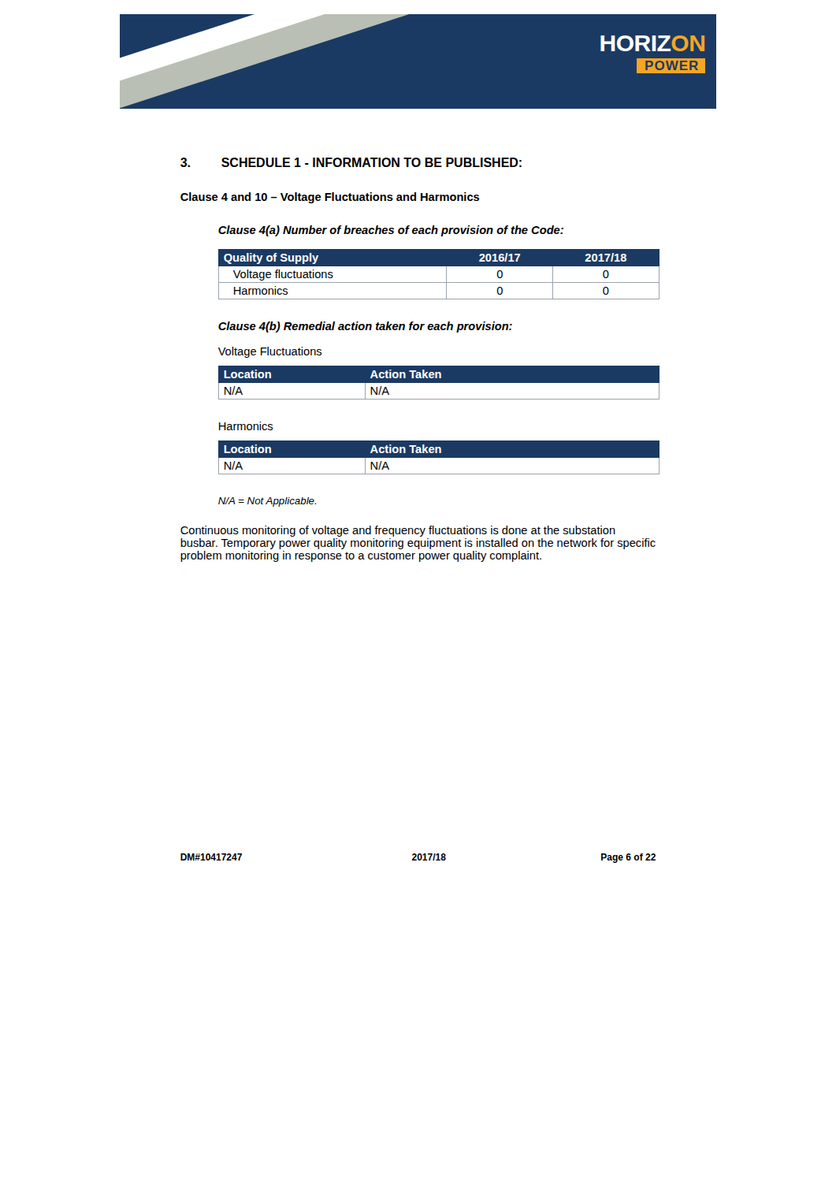HORIZON
POWER
3. SCHEDULE 1 - INFORMATION TO BE PUBLISHED:
Clause 4 and 10 – Voltage Fluctuations and Harmonics
Clause 4(a) Number of breaches of each provision of the Code:
| Quality of Supply | 2016/17 | 2017/18 |
| --- | --- | --- |
| Voltage fluctuations | 0 | 0 |
| Harmonics | 0 | 0 |
Clause 4(b) Remedial action taken for each provision:
Voltage Fluctuations
| Location | Action Taken |
| --- | --- |
| N/A | N/A |
Harmonics
| Location | Action Taken |
| --- | --- |
| N/A | N/A |
N/A = Not Applicable.
Continuous monitoring of voltage and frequency fluctuations is done at the substation busbar. Temporary power quality monitoring equipment is installed on the network for specific problem monitoring in response to a customer power quality complaint.
| DM#10417247 | 2017/18 | Page 6 of 22 |